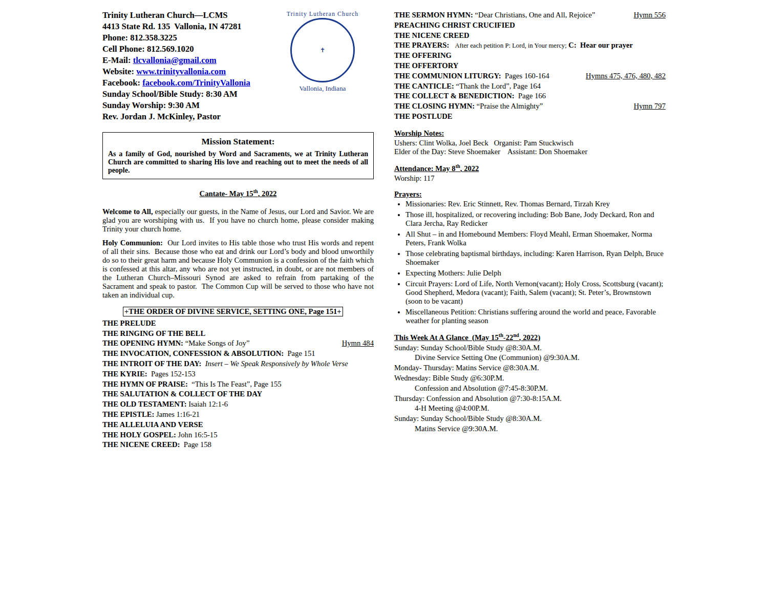Trinity Lutheran Church—LCMS
4413 State Rd. 135 Vallonia, IN 47281
Phone: 812.358.3225
Cell Phone: 812.569.1020
E-Mail: tlcvallonia@gmail.com
Website: www.trinityvallonia.com
Facebook: facebook.com/TrinityVallonia
Sunday School/Bible Study: 8:30 AM
Sunday Worship: 9:30 AM
Rev. Jordan J. McKinley, Pastor
Trinity Lutheran Church
✝
Vallonia, Indiana
Mission Statement:
As a family of God, nourished by Word and Sacraments, we at Trinity Lutheran Church are committed to sharing His love and reaching out to meet the needs of all people.
Cantate- May 15th, 2022
Welcome to All, especially our guests, in the Name of Jesus, our Lord and Savior. We are glad you are worshiping with us. If you have no church home, please consider making Trinity your church home.
Holy Communion: Our Lord invites to His table those who trust His words and repent of all their sins. Because those who eat and drink our Lord’s body and blood unworthily do so to their great harm and because Holy Communion is a confession of the faith which is confessed at this altar, any who are not yet instructed, in doubt, or are not members of the Lutheran Church–Missouri Synod are asked to refrain from partaking of the Sacrament and speak to pastor. The Common Cup will be served to those who have not taken an individual cup.
+THE ORDER OF DIVINE SERVICE, SETTING ONE, Page 151+
THE PRELUDE
THE RINGING OF THE BELL
THE OPENING HYMN: “Make Songs of Joy” Hymn 484
THE INVOCATION, CONFESSION & ABSOLUTION: Page 151
THE INTROIT OF THE DAY: Insert – We Speak Responsively by Whole Verse
THE KYRIE: Pages 152-153
THE HYMN OF PRAISE: “This Is The Feast”, Page 155
THE SALUTATION & COLLECT OF THE DAY
THE OLD TESTAMENT: Isaiah 12:1-6
THE EPISTLE: James 1:16-21
THE ALLELUIA AND VERSE
THE HOLY GOSPEL: John 16:5-15
THE NICENE CREED: Page 158
THE SERMON HYMN: “Dear Christians, One and All, Rejoice” Hymn 556
PREACHING CHRIST CRUCIFIED
THE NICENE CREED
THE PRAYERS: After each petition P: Lord, in Your mercy; C: Hear our prayer
THE OFFERING
THE OFFERTORY
THE COMMUNION LITURGY: Pages 160-164 Hymns 475, 476, 480, 482
THE CANTICLE: “Thank the Lord”, Page 164
THE COLLECT & BENEDICTION: Page 166
THE CLOSING HYMN: “Praise the Almighty” Hymn 797
THE POSTLUDE
Worship Notes:
Ushers: Clint Wolka, Joel Beck Organist: Pam Stuckwisch
Elder of the Day: Steve Shoemaker Assistant: Don Shoemaker
Attendance: May 8th, 2022
Worship: 117
Prayers:
Missionaries: Rev. Eric Stinnett, Rev. Thomas Bernard, Tirzah Krey
Those ill, hospitalized, or recovering including: Bob Bane, Jody Deckard, Ron and Clara Jercha, Ray Redicker
All Shut – in and Homebound Members: Floyd Meahl, Erman Shoemaker, Norma Peters, Frank Wolka
Those celebrating baptismal birthdays, including: Karen Harrison, Ryan Delph, Bruce Shoemaker
Expecting Mothers: Julie Delph
Circuit Prayers: Lord of Life, North Vernon(vacant); Holy Cross, Scottsburg (vacant); Good Shepherd, Medora (vacant); Faith, Salem (vacant); St. Peter’s, Brownstown (soon to be vacant)
Miscellaneous Petition: Christians suffering around the world and peace, Favorable weather for planting season
This Week At A Glance (May 15th-22nd, 2022)
Sunday: Sunday School/Bible Study @8:30A.M.
Divine Service Setting One (Communion) @9:30A.M.
Monday- Thursday: Matins Service @8:30A.M.
Wednesday: Bible Study @6:30P.M.
Confession and Absolution @7:45-8:30P.M.
Thursday: Confession and Absolution @7:30-8:15A.M.
4-H Meeting @4:00P.M.
Sunday: Sunday School/Bible Study @8:30A.M.
Matins Service @9:30A.M.